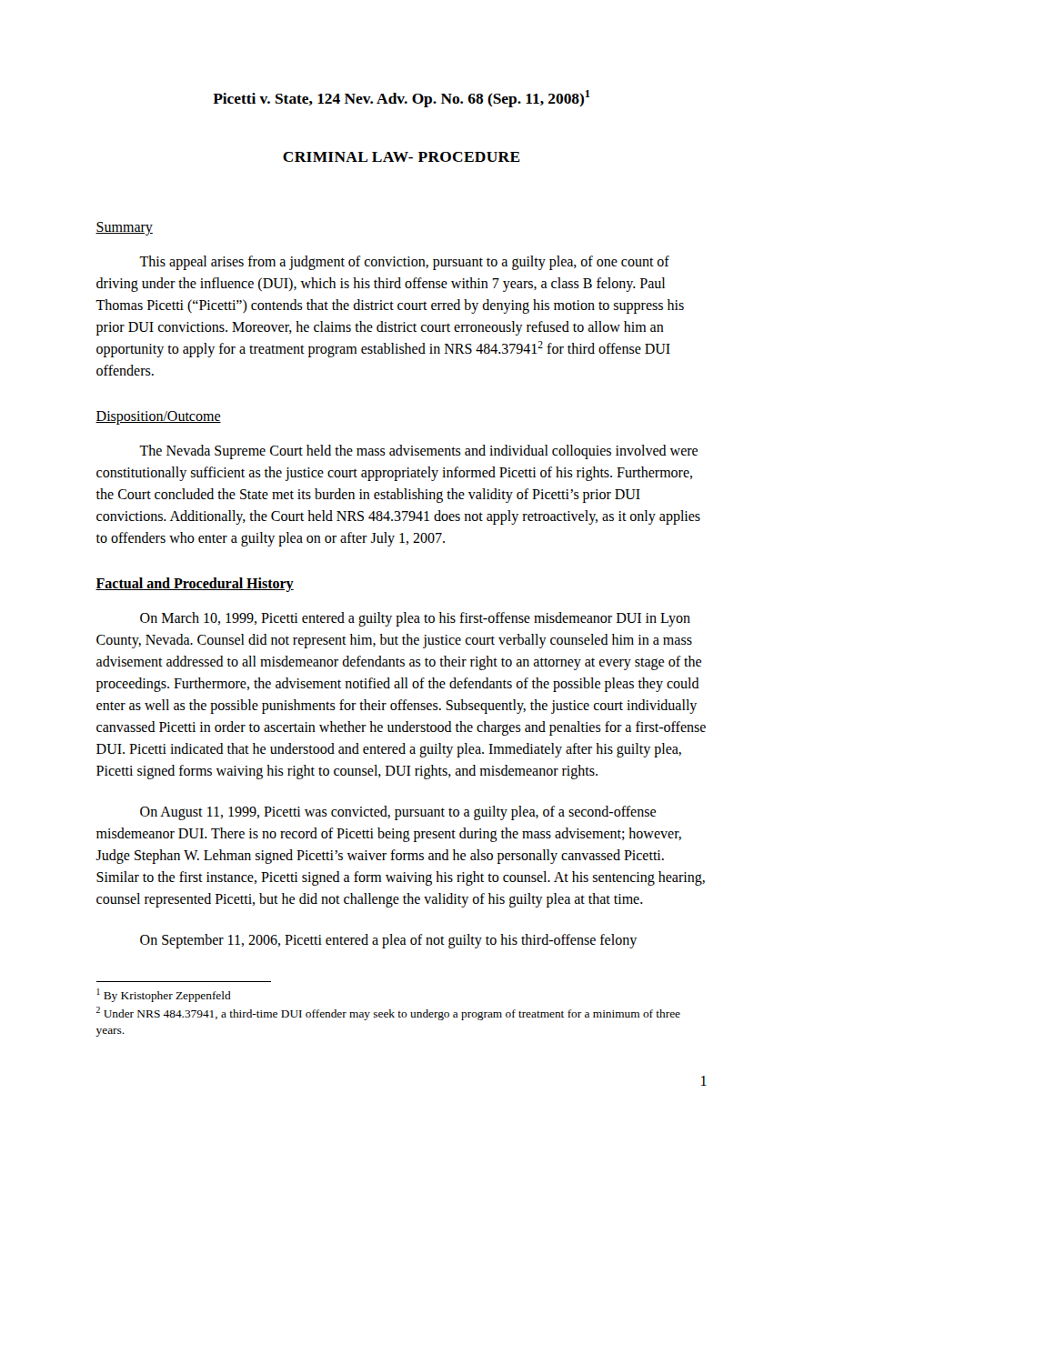Picetti v. State, 124 Nev. Adv. Op. No. 68 (Sep. 11, 2008)1
CRIMINAL LAW- PROCEDURE
Summary
This appeal arises from a judgment of conviction, pursuant to a guilty plea, of one count of driving under the influence (DUI), which is his third offense within 7 years, a class B felony. Paul Thomas Picetti (“Picetti”) contends that the district court erred by denying his motion to suppress his prior DUI convictions. Moreover, he claims the district court erroneously refused to allow him an opportunity to apply for a treatment program established in NRS 484.379412 for third offense DUI offenders.
Disposition/Outcome
The Nevada Supreme Court held the mass advisements and individual colloquies involved were constitutionally sufficient as the justice court appropriately informed Picetti of his rights. Furthermore, the Court concluded the State met its burden in establishing the validity of Picetti’s prior DUI convictions. Additionally, the Court held NRS 484.37941 does not apply retroactively, as it only applies to offenders who enter a guilty plea on or after July 1, 2007.
Factual and Procedural History
On March 10, 1999, Picetti entered a guilty plea to his first-offense misdemeanor DUI in Lyon County, Nevada. Counsel did not represent him, but the justice court verbally counseled him in a mass advisement addressed to all misdemeanor defendants as to their right to an attorney at every stage of the proceedings. Furthermore, the advisement notified all of the defendants of the possible pleas they could enter as well as the possible punishments for their offenses. Subsequently, the justice court individually canvassed Picetti in order to ascertain whether he understood the charges and penalties for a first-offense DUI. Picetti indicated that he understood and entered a guilty plea. Immediately after his guilty plea, Picetti signed forms waiving his right to counsel, DUI rights, and misdemeanor rights.
On August 11, 1999, Picetti was convicted, pursuant to a guilty plea, of a second-offense misdemeanor DUI. There is no record of Picetti being present during the mass advisement; however, Judge Stephan W. Lehman signed Picetti’s waiver forms and he also personally canvassed Picetti. Similar to the first instance, Picetti signed a form waiving his right to counsel. At his sentencing hearing, counsel represented Picetti, but he did not challenge the validity of his guilty plea at that time.
On September 11, 2006, Picetti entered a plea of not guilty to his third-offense felony
1 By Kristopher Zeppenfeld
2 Under NRS 484.37941, a third-time DUI offender may seek to undergo a program of treatment for a minimum of three years.
1